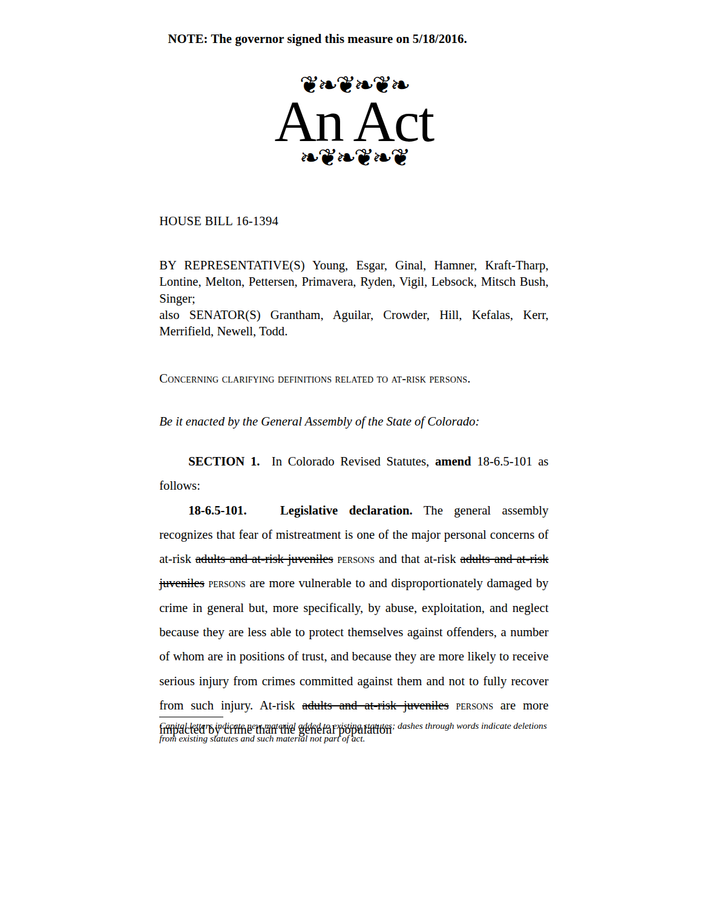NOTE: The governor signed this measure on 5/18/2016.
❦❧❦❧❦❧ An Act ❧❦❧❦❧❦
HOUSE BILL 16-1394
BY REPRESENTATIVE(S) Young, Esgar, Ginal, Hamner, Kraft-Tharp, Lontine, Melton, Pettersen, Primavera, Ryden, Vigil, Lebsock, Mitsch Bush, Singer;
also SENATOR(S) Grantham, Aguilar, Crowder, Hill, Kefalas, Kerr, Merrifield, Newell, Todd.
Concerning clarifying definitions related to at-risk persons.
Be it enacted by the General Assembly of the State of Colorado:
SECTION 1. In Colorado Revised Statutes, amend 18-6.5-101 as follows:
18-6.5-101. Legislative declaration. The general assembly recognizes that fear of mistreatment is one of the major personal concerns of at-risk adults and at-risk juveniles persons and that at-risk adults and at-risk juveniles persons are more vulnerable to and disproportionately damaged by crime in general but, more specifically, by abuse, exploitation, and neglect because they are less able to protect themselves against offenders, a number of whom are in positions of trust, and because they are more likely to receive serious injury from crimes committed against them and not to fully recover from such injury. At-risk adults and at-risk juveniles persons are more impacted by crime than the general population
Capital letters indicate new material added to existing statutes; dashes through words indicate deletions from existing statutes and such material not part of act.